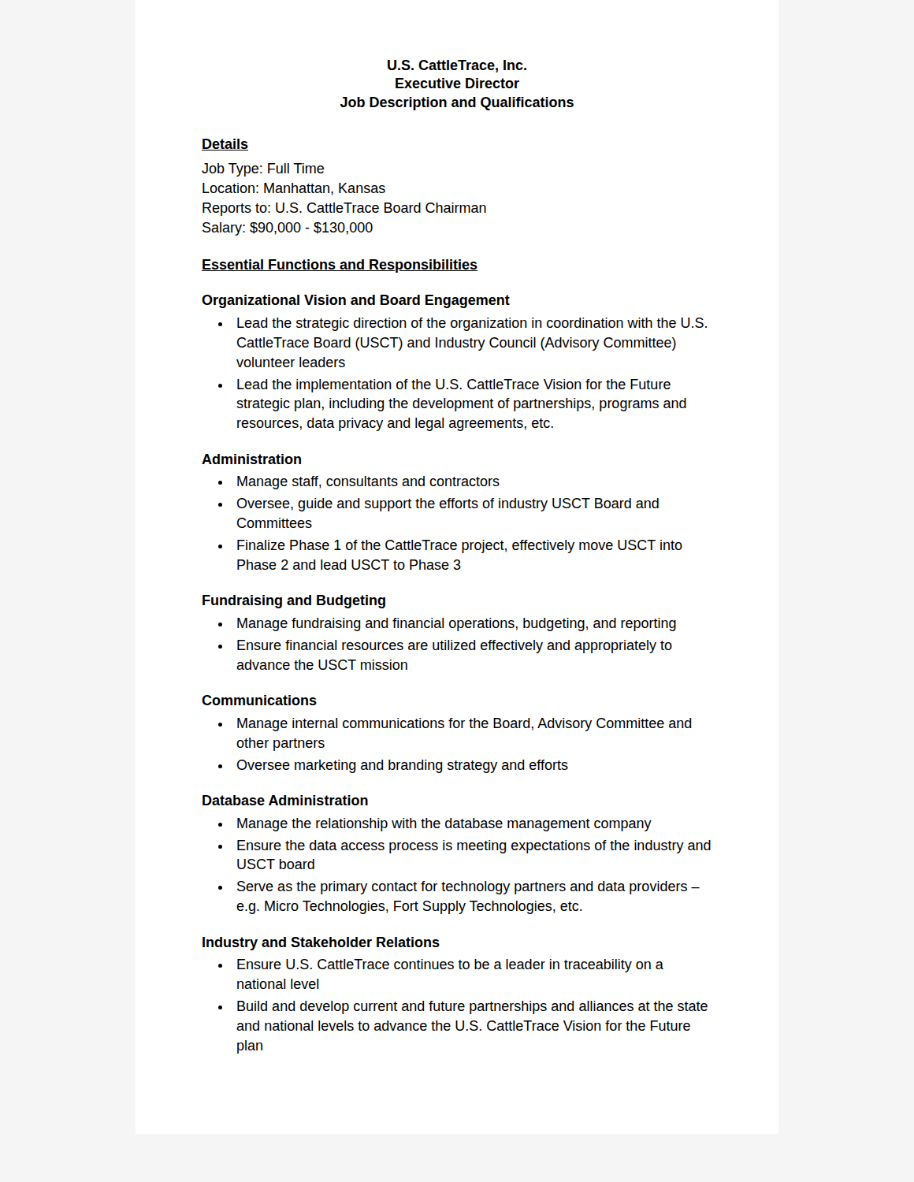U.S. CattleTrace, Inc.
Executive Director
Job Description and Qualifications
Details
Job Type: Full Time
Location: Manhattan, Kansas
Reports to: U.S. CattleTrace Board Chairman
Salary: $90,000 - $130,000
Essential Functions and Responsibilities
Organizational Vision and Board Engagement
Lead the strategic direction of the organization in coordination with the U.S. CattleTrace Board (USCT) and Industry Council (Advisory Committee) volunteer leaders
Lead the implementation of the U.S. CattleTrace Vision for the Future strategic plan, including the development of partnerships, programs and resources, data privacy and legal agreements, etc.
Administration
Manage staff, consultants and contractors
Oversee, guide and support the efforts of industry USCT Board and Committees
Finalize Phase 1 of the CattleTrace project, effectively move USCT into Phase 2 and lead USCT to Phase 3
Fundraising and Budgeting
Manage fundraising and financial operations, budgeting, and reporting
Ensure financial resources are utilized effectively and appropriately to advance the USCT mission
Communications
Manage internal communications for the Board, Advisory Committee and other partners
Oversee marketing and branding strategy and efforts
Database Administration
Manage the relationship with the database management company
Ensure the data access process is meeting expectations of the industry and USCT board
Serve as the primary contact for technology partners and data providers – e.g. Micro Technologies, Fort Supply Technologies, etc.
Industry and Stakeholder Relations
Ensure U.S. CattleTrace continues to be a leader in traceability on a national level
Build and develop current and future partnerships and alliances at the state and national levels to advance the U.S. CattleTrace Vision for the Future plan